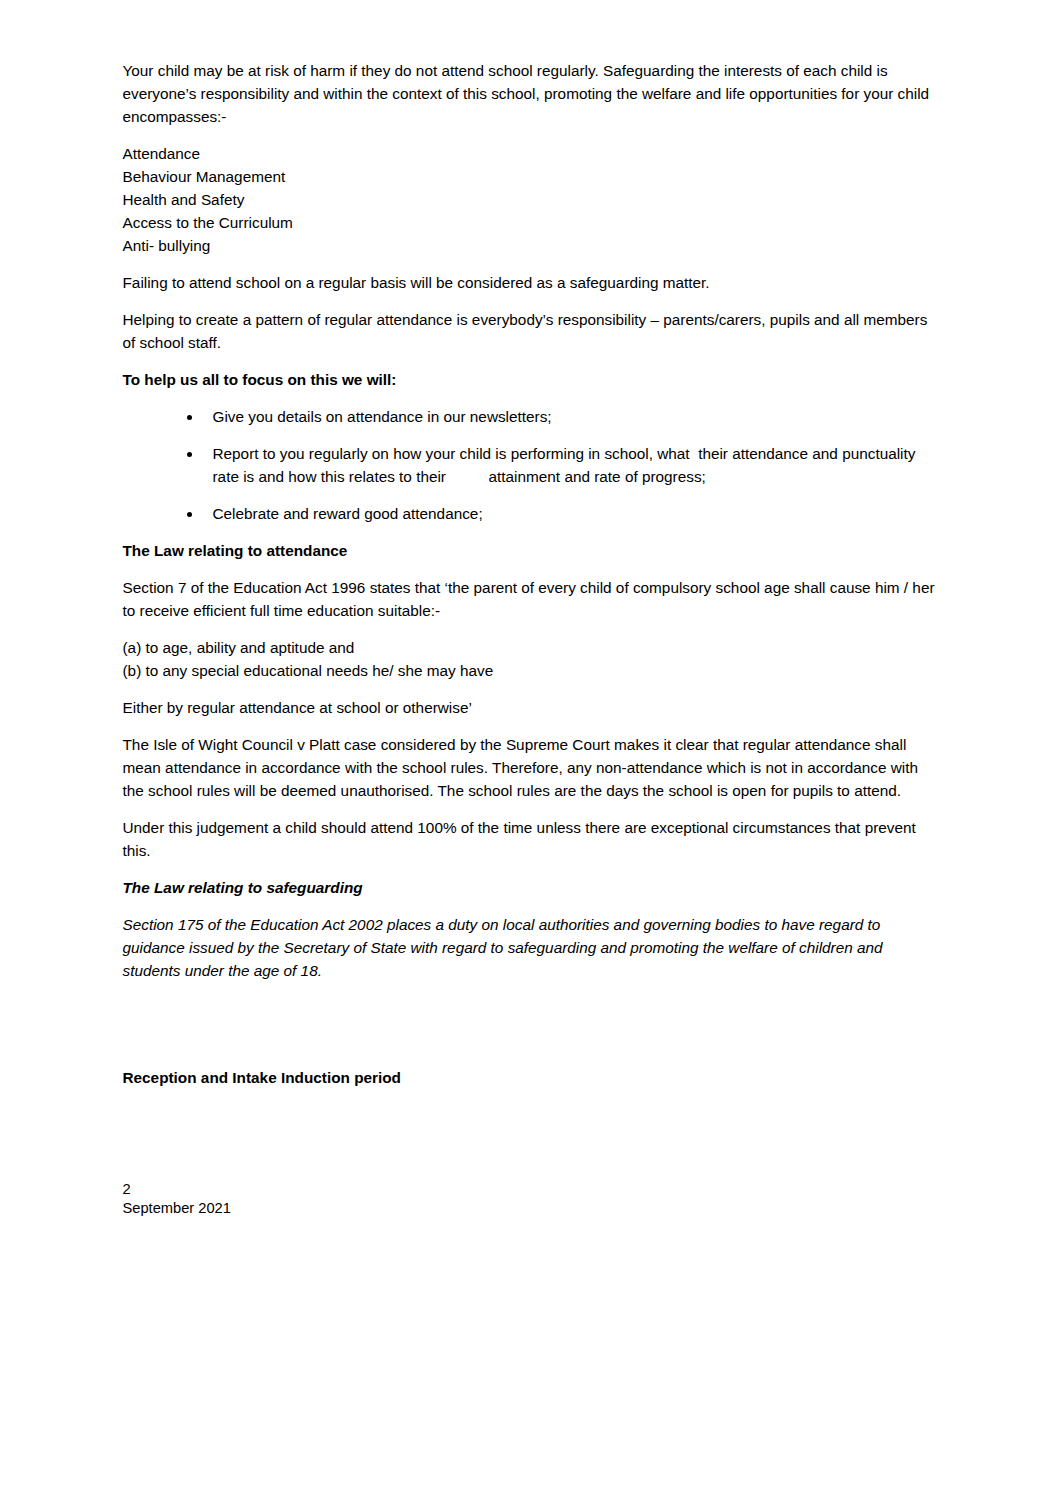Your child may be at risk of harm if they do not attend school regularly. Safeguarding the interests of each child is everyone’s responsibility and within the context of this school, promoting the welfare and life opportunities for your child encompasses:-
Attendance
Behaviour Management
Health and Safety
Access to the Curriculum
Anti- bullying
Failing to attend school on a regular basis will be considered as a safeguarding matter.
Helping to create a pattern of regular attendance is everybody’s responsibility – parents/carers, pupils and all members of school staff.
To help us all to focus on this we will:
Give you details on attendance in our newsletters;
Report to you regularly on how your child is performing in school, what their attendance and punctuality rate is and how this relates to their attainment and rate of progress;
Celebrate and reward good attendance;
The Law relating to attendance
Section 7 of the Education Act 1996 states that ‘the parent of every child of compulsory school age shall cause him / her to receive efficient full time education suitable:-
(a) to age, ability and aptitude and
(b) to any special educational needs he/ she may have
Either by regular attendance at school or otherwise’
The Isle of Wight Council v Platt case considered by the Supreme Court makes it clear that regular attendance shall mean attendance in accordance with the school rules. Therefore, any non-attendance which is not in accordance with the school rules will be deemed unauthorised. The school rules are the days the school is open for pupils to attend.
Under this judgement a child should attend 100% of the time unless there are exceptional circumstances that prevent this.
The Law relating to safeguarding
Section 175 of the Education Act 2002 places a duty on local authorities and governing bodies to have regard to guidance issued by the Secretary of State with regard to safeguarding and promoting the welfare of children and students under the age of 18.
Reception and Intake Induction period
2
September 2021